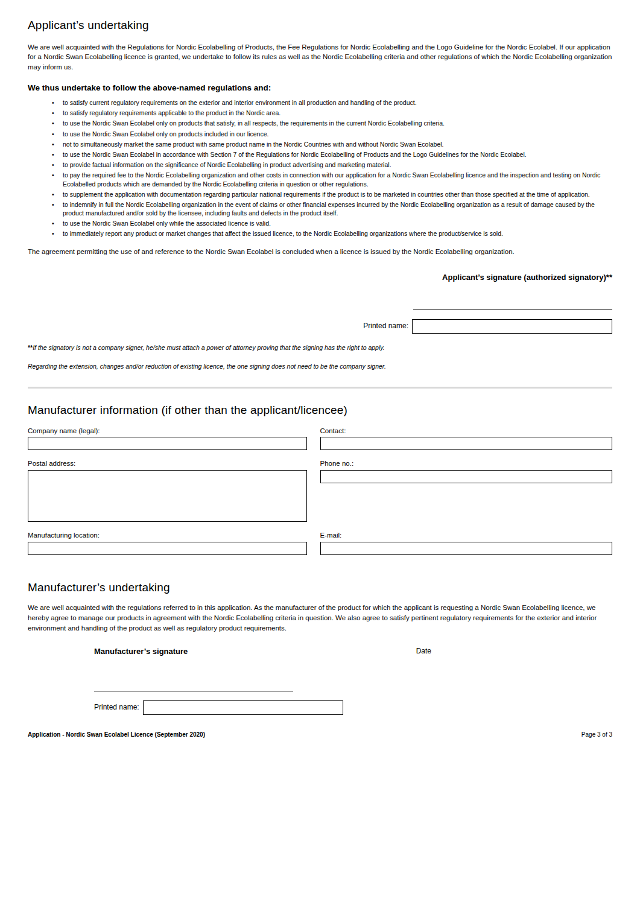Applicant’s undertaking
We are well acquainted with the Regulations for Nordic Ecolabelling of Products, the Fee Regulations for Nordic Ecolabelling and the Logo Guideline for the Nordic Ecolabel. If our application for a Nordic Swan Ecolabelling licence is granted, we undertake to follow its rules as well as the Nordic Ecolabelling criteria and other regulations of which the Nordic Ecolabelling organization may inform us.
We thus undertake to follow the above-named regulations and:
to satisfy current regulatory requirements on the exterior and interior environment in all production and handling of the product.
to satisfy regulatory requirements applicable to the product in the Nordic area.
to use the Nordic Swan Ecolabel only on products that satisfy, in all respects, the requirements in the current Nordic Ecolabelling criteria.
to use the Nordic Swan Ecolabel only on products included in our licence.
not to simultaneously market the same product with same product name in the Nordic Countries with and without Nordic Swan Ecolabel.
to use the Nordic Swan Ecolabel in accordance with Section 7 of the Regulations for Nordic Ecolabelling of Products and the Logo Guidelines for the Nordic Ecolabel.
to provide factual information on the significance of Nordic Ecolabelling in product advertising and marketing material.
to pay the required fee to the Nordic Ecolabelling organization and other costs in connection with our application for a Nordic Swan Ecolabelling licence and the inspection and testing on Nordic Ecolabelled products which are demanded by the Nordic Ecolabelling criteria in question or other regulations.
to supplement the application with documentation regarding particular national requirements if the product is to be marketed in countries other than those specified at the time of application.
to indemnify in full the Nordic Ecolabelling organization in the event of claims or other financial expenses incurred by the Nordic Ecolabelling organization as a result of damage caused by the product manufactured and/or sold by the licensee, including faults and defects in the product itself.
to use the Nordic Swan Ecolabel only while the associated licence is valid.
to immediately report any product or market changes that affect the issued licence, to the Nordic Ecolabelling organizations where the product/service is sold.
The agreement permitting the use of and reference to the Nordic Swan Ecolabel is concluded when a licence is issued by the Nordic Ecolabelling organization.
Applicant’s signature (authorized signatory)**
Printed name:
**If the signatory is not a company signer, he/she must attach a power of attorney proving that the signing has the right to apply.
Regarding the extension, changes and/or reduction of existing licence, the one signing does not need to be the company signer.
Manufacturer information (if other than the applicant/licencee)
| Company name (legal): | Contact: |
| Postal address: | Phone no.: |
| Manufacturing location: | E-mail: |
Manufacturer’s undertaking
We are well acquainted with the regulations referred to in this application. As the manufacturer of the product for which the applicant is requesting a Nordic Swan Ecolabelling licence, we hereby agree to manage our products in agreement with the Nordic Ecolabelling criteria in question. We also agree to satisfy pertinent regulatory requirements for the exterior and interior environment and handling of the product as well as regulatory product requirements.
Manufacturer’s signature Date
Printed name:
Application - Nordic Swan Ecolabel Licence (September 2020) Page 3 of 3